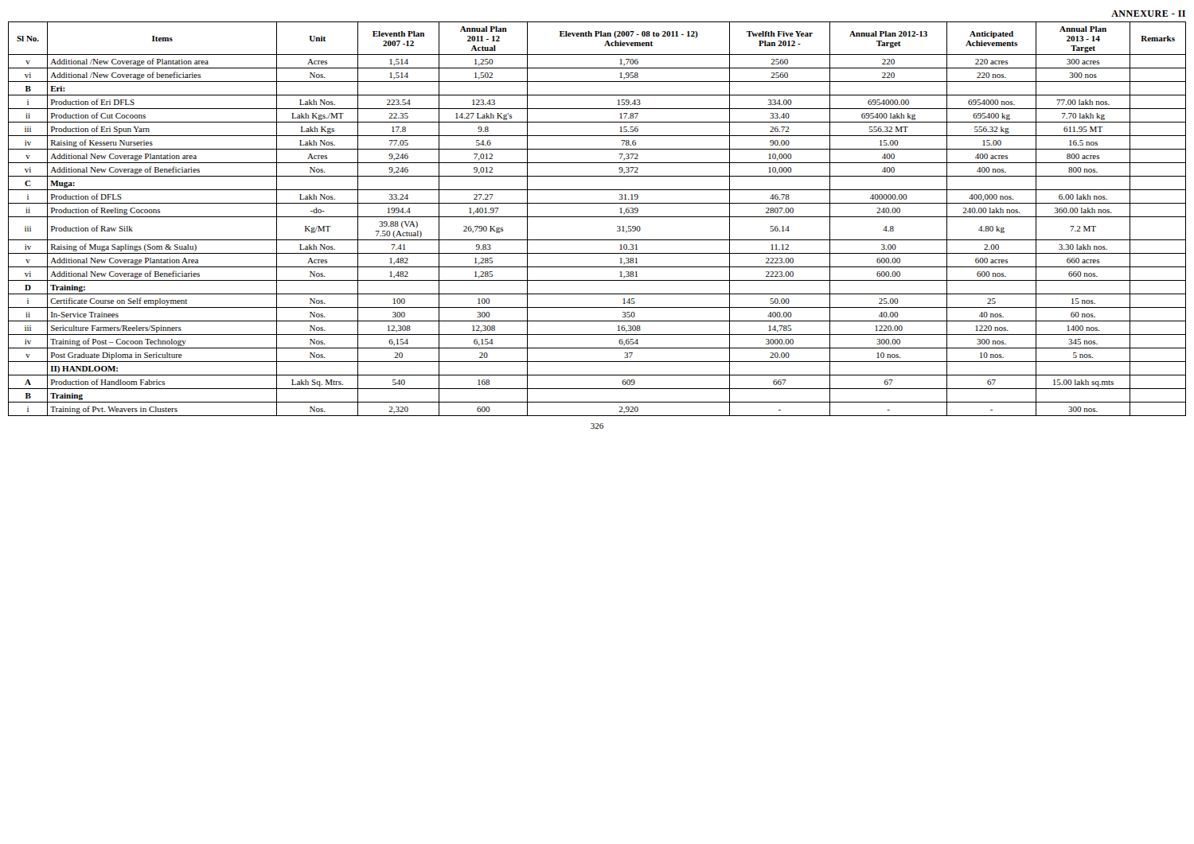ANNEXURE - II
| Sl No. | Items | Unit | Eleventh Plan 2007 -12 | Annual Plan 2011 - 12 Actual | Eleventh Plan (2007 - 08 to 2011 - 12) Achievement | Twelfth Five Year Plan 2012 - | Annual Plan 2012-13 Target | Anticipated Achievements | Annual Plan 2013 - 14 Target | Remarks |
| --- | --- | --- | --- | --- | --- | --- | --- | --- | --- | --- |
| v | Additional /New Coverage of Plantation area | Acres | 1,514 | 1,250 | 1,706 | 2560 | 220 | 220 acres | 300 acres | |
| vi | Additional /New Coverage of beneficiaries | Nos. | 1,514 | 1,502 | 1,958 | 2560 | 220 | 220 nos. | 300 nos | |
| B | Eri: | | | | | | | | | |
| i | Production of Eri DFLS | Lakh Nos. | 223.54 | 123.43 | 159.43 | 334.00 | 6954000.00 | 6954000 nos. | 77.00 lakh nos. | |
| ii | Production of Cut Cocoons | Lakh Kgs./MT | 22.35 | 14.27 Lakh Kg's | 17.87 | 33.40 | 695400 lakh kg | 695400 kg | 7.70 lakh kg | |
| iii | Production of Eri Spun Yarn | Lakh Kgs | 17.8 | 9.8 | 15.56 | 26.72 | 556.32 MT | 556.32 kg | 611.95 MT | |
| iv | Raising of Kesseru Nurseries | Lakh Nos. | 77.05 | 54.6 | 78.6 | 90.00 | 15.00 | 15.00 | 16.5 nos | |
| v | Additional New Coverage Plantation area | Acres | 9,246 | 7,012 | 7,372 | 10,000 | 400 | 400 acres | 800 acres | |
| vi | Additional New Coverage of Beneficiaries | Nos. | 9,246 | 9,012 | 9,372 | 10,000 | 400 | 400 nos. | 800 nos. | |
| C | Muga: | | | | | | | | | |
| i | Production of DFLS | Lakh Nos. | 33.24 | 27.27 | 31.19 | 46.78 | 400000.00 | 400,000 nos. | 6.00 lakh nos. | |
| ii | Production of Reeling Cocoons | -do- | 1994.4 | 1,401.97 | 1,639 | 2807.00 | 240.00 | 240.00 lakh nos. | 360.00 lakh nos. | |
| iii | Production of Raw Silk | Kg/MT | 39.88 (VA) 7.50 (Actual) | 26,790 Kgs | 31,590 | 56.14 | 4.8 | 4.80 kg | 7.2 MT | |
| iv | Raising of Muga Saplings (Som & Sualu) | Lakh Nos. | 7.41 | 9.83 | 10.31 | 11.12 | 3.00 | 2.00 | 3.30 lakh nos. | |
| v | Additional New Coverage Plantation Area | Acres | 1,482 | 1,285 | 1,381 | 2223.00 | 600.00 | 600 acres | 660 acres | |
| vi | Additional New Coverage of Beneficiaries | Nos. | 1,482 | 1,285 | 1,381 | 2223.00 | 600.00 | 600 nos. | 660 nos. | |
| D | Training: | | | | | | | | | |
| i | Certificate Course on Self employment | Nos. | 100 | 100 | 145 | 50.00 | 25.00 | 25 | 15 nos. | |
| ii | In-Service Trainees | Nos. | 300 | 300 | 350 | 400.00 | 40.00 | 40 nos. | 60 nos. | |
| iii | Sericulture Farmers/Reelers/Spinners | Nos. | 12,308 | 12,308 | 16,308 | 14,785 | 1220.00 | 1220 nos. | 1400 nos. | |
| iv | Training of Post – Cocoon Technology | Nos. | 6,154 | 6,154 | 6,654 | 3000.00 | 300.00 | 300 nos. | 345 nos. | |
| v | Post Graduate Diploma in Sericulture | Nos. | 20 | 20 | 37 | 20.00 | 10 nos. | 10 nos. | 5 nos. | |
| | II) HANDLOOM: | | | | | | | | | |
| A | Production of Handloom Fabrics | Lakh Sq. Mtrs. | 540 | 168 | 609 | 667 | 67 | 67 | 15.00 lakh sq.mts | |
| B | Training | | | | | | | | | |
| i | Training of Pvt. Weavers in Clusters | Nos. | 2,320 | 600 | 2,920 | - | - | - | 300 nos. | |
326